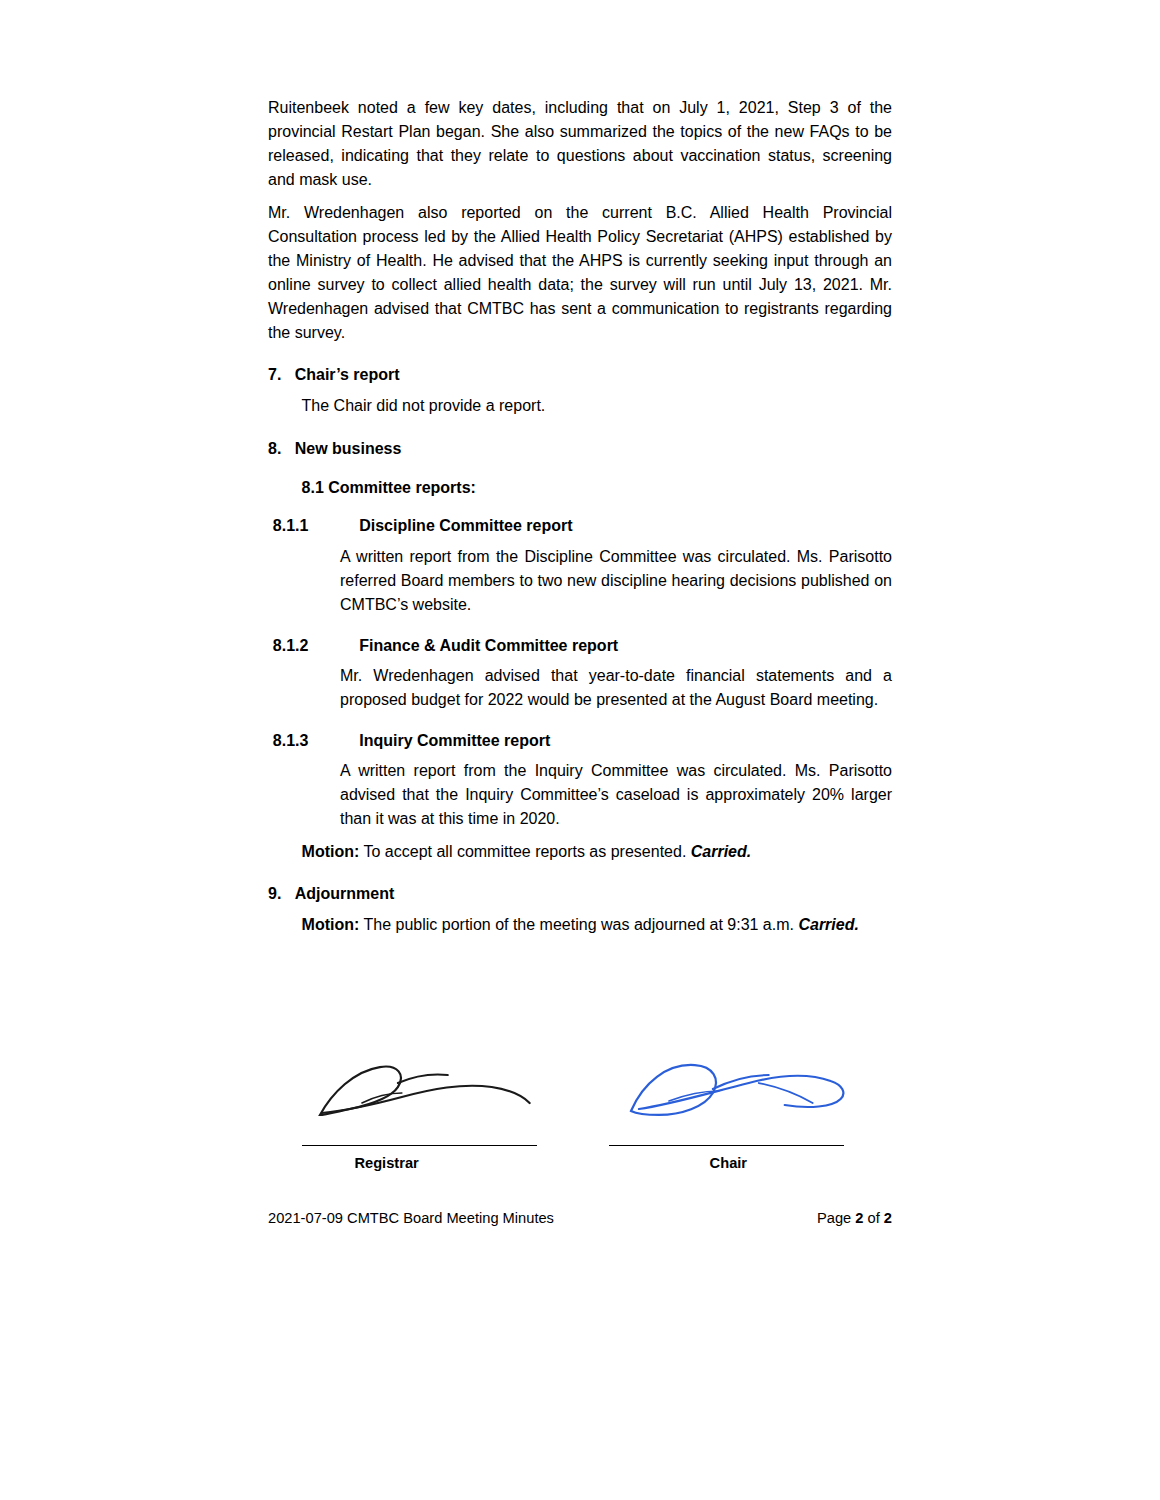Ruitenbeek noted a few key dates, including that on July 1, 2021, Step 3 of the provincial Restart Plan began. She also summarized the topics of the new FAQs to be released, indicating that they relate to questions about vaccination status, screening and mask use.
Mr. Wredenhagen also reported on the current B.C. Allied Health Provincial Consultation process led by the Allied Health Policy Secretariat (AHPS) established by the Ministry of Health. He advised that the AHPS is currently seeking input through an online survey to collect allied health data; the survey will run until July 13, 2021. Mr. Wredenhagen advised that CMTBC has sent a communication to registrants regarding the survey.
7. Chair’s report
The Chair did not provide a report.
8. New business
8.1 Committee reports:
8.1.1 Discipline Committee report
A written report from the Discipline Committee was circulated. Ms. Parisotto referred Board members to two new discipline hearing decisions published on CMTBC’s website.
8.1.2 Finance & Audit Committee report
Mr. Wredenhagen advised that year-to-date financial statements and a proposed budget for 2022 would be presented at the August Board meeting.
8.1.3 Inquiry Committee report
A written report from the Inquiry Committee was circulated. Ms. Parisotto advised that the Inquiry Committee’s caseload is approximately 20% larger than it was at this time in 2020.
Motion: To accept all committee reports as presented. Carried.
9. Adjournment
Motion: The public portion of the meeting was adjourned at 9:31 a.m. Carried.
Registrar
Chair
2021-07-09 CMTBC Board Meeting Minutes
Page 2 of 2